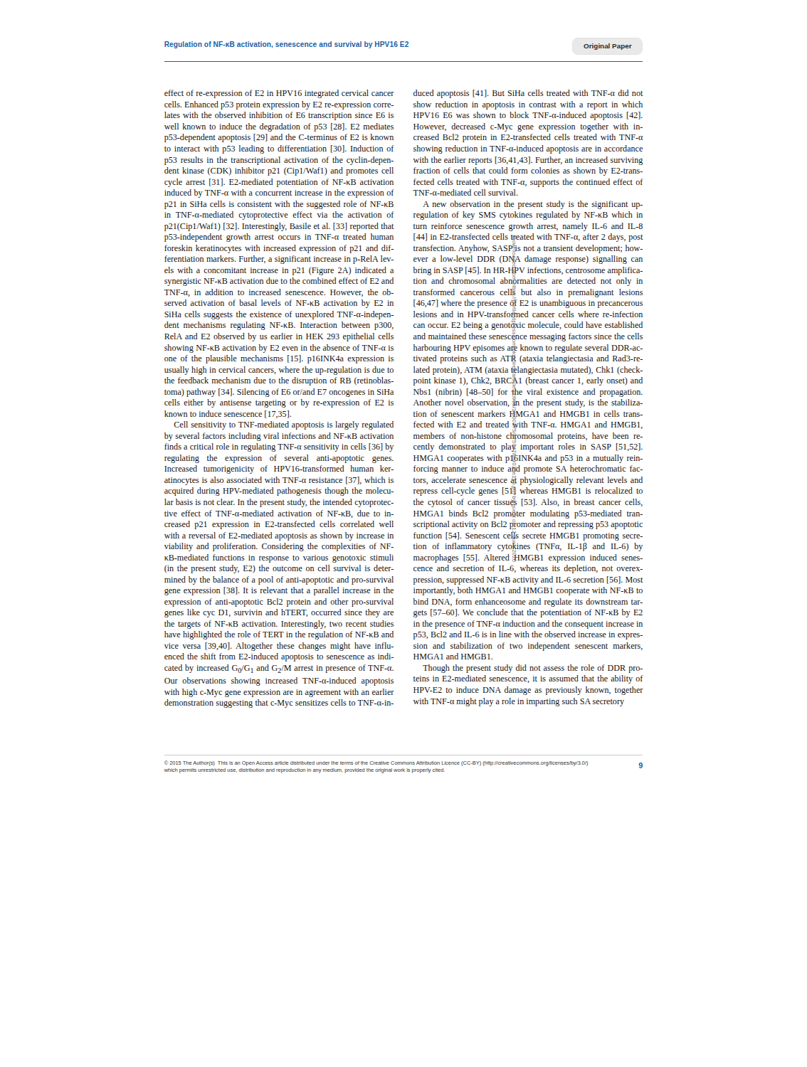Regulation of NF-κ B activation, senescence and survival by HPV16 E2
Original Paper
effect of re-expression of E2 in HPV16 integrated cervical cancer cells. Enhanced p53 protein expression by E2 re-expression correlates with the observed inhibition of E6 transcription since E6 is well known to induce the degradation of p53 [28]. E2 mediates p53-dependent apoptosis [29] and the C-terminus of E2 is known to interact with p53 leading to differentiation [30]. Induction of p53 results in the transcriptional activation of the cyclin-dependent kinase (CDK) inhibitor p21 (Cip1/Waf1) and promotes cell cycle arrest [31]. E2-mediated potentiation of NF-κB activation induced by TNF-α with a concurrent increase in the expression of p21 in SiHa cells is consistent with the suggested role of NF-κB in TNF-α-mediated cytoprotective effect via the activation of p21(Cip1/Waf1) [32]. Interestingly, Basile et al. [33] reported that p53-independent growth arrest occurs in TNF-α treated human foreskin keratinocytes with increased expression of p21 and differentiation markers. Further, a significant increase in p-RelA levels with a concomitant increase in p21 (Figure 2A) indicated a synergistic NF-κB activation due to the combined effect of E2 and TNF-α, in addition to increased senescence. However, the observed activation of basal levels of NF-κB activation by E2 in SiHa cells suggests the existence of unexplored TNF-α-independent mechanisms regulating NF-κB. Interaction between p300, RelA and E2 observed by us earlier in HEK 293 epithelial cells showing NF-κB activation by E2 even in the absence of TNF-α is one of the plausible mechanisms [15]. p16INK4a expression is usually high in cervical cancers, where the up-regulation is due to the feedback mechanism due to the disruption of RB (retinoblastoma) pathway [34]. Silencing of E6 or/and E7 oncogenes in SiHa cells either by antisense targeting or by re-expression of E2 is known to induce senescence [17,35].
Cell sensitivity to TNF-mediated apoptosis is largely regulated by several factors including viral infections and NF-κB activation finds a critical role in regulating TNF-α sensitivity in cells [36] by regulating the expression of several anti-apoptotic genes. Increased tumorigenicity of HPV16-transformed human keratinocytes is also associated with TNF-α resistance [37], which is acquired during HPV-mediated pathogenesis though the molecular basis is not clear. In the present study, the intended cytoprotective effect of TNF-α-mediated activation of NF-κB, due to increased p21 expression in E2-transfected cells correlated well with a reversal of E2-mediated apoptosis as shown by increase in viability and proliferation. Considering the complexities of NF-κB-mediated functions in response to various genotoxic stimuli (in the present study, E2) the outcome on cell survival is determined by the balance of a pool of anti-apoptotic and pro-survival gene expression [38]. It is relevant that a parallel increase in the expression of anti-apoptotic Bcl2 protein and other pro-survival genes like cyc D1, survivin and hTERT, occurred since they are the targets of NF-κB activation. Interestingly, two recent studies have highlighted the role of TERT in the regulation of NF-κB and vice versa [39,40]. Altogether these changes might have influenced the shift from E2-induced apoptosis to senescence as indicated by increased G0/G1 and G2/M arrest in presence of TNF-α. Our observations showing increased TNF-α-induced apoptosis with high c-Myc gene expression are in agreement with an earlier demonstration suggesting that c-Myc sensitizes cells to TNF-α-induced apoptosis [41]. But SiHa cells treated with TNF-α did not show reduction in apoptosis in contrast with a report in which HPV16 E6 was shown to block TNF-α-induced apoptosis [42]. However, decreased c-Myc gene expression together with increased Bcl2 protein in E2-transfected cells treated with TNF-α showing reduction in TNF-α-induced apoptosis are in accordance with the earlier reports [36,41,43]. Further, an increased surviving fraction of cells that could form colonies as shown by E2-transfected cells treated with TNF-α, supports the continued effect of TNF-α-mediated cell survival.
A new observation in the present study is the significant up-regulation of key SMS cytokines regulated by NF-κB which in turn reinforce senescence growth arrest, namely IL-6 and IL-8 [44] in E2-transfected cells treated with TNF-α, after 2 days, post transfection. Anyhow, SASP is not a transient development; however a low-level DDR (DNA damage response) signalling can bring in SASP [45]. In HR-HPV infections, centrosome amplification and chromosomal abnormalities are detected not only in transformed cancerous cells but also in premalignant lesions [46,47] where the presence of E2 is unambiguous in precancerous lesions and in HPV-transformed cancer cells where re-infection can occur. E2 being a genotoxic molecule, could have established and maintained these senescence messaging factors since the cells harbouring HPV episomes are known to regulate several DDR-activated proteins such as ATR (ataxia telangiectasia and Rad3-related protein), ATM (ataxia telangiectasia mutated), Chk1 (checkpoint kinase 1), Chk2, BRCA1 (breast cancer 1, early onset) and Nbs1 (nibrin) [48–50] for the viral existence and propagation. Another novel observation, in the present study, is the stabilization of senescent markers HMGA1 and HMGB1 in cells transfected with E2 and treated with TNF-α. HMGA1 and HMGB1, members of non-histone chromosomal proteins, have been recently demonstrated to play important roles in SASP [51,52]. HMGA1 cooperates with p16INK4a and p53 in a mutually reinforcing manner to induce and promote SA heterochromatic factors, accelerate senescence at physiologically relevant levels and repress cell-cycle genes [51] whereas HMGB1 is relocalized to the cytosol of cancer tissues [53]. Also, in breast cancer cells, HMGA1 binds Bcl2 promoter modulating p53-mediated transcriptional activity on Bcl2 promoter and repressing p53 apoptotic function [54]. Senescent cells secrete HMGB1 promoting secretion of inflammatory cytokines (TNFα, IL-1β and IL-6) by macrophages [55]. Altered HMGB1 expression induced senescence and secretion of IL-6, whereas its depletion, not overexpression, suppressed NF-κB activity and IL-6 secretion [56]. Most importantly, both HMGA1 and HMGB1 cooperate with NF-κB to bind DNA, form enhanceosome and regulate its downstream targets [57–60]. We conclude that the potentiation of NF-κB by E2 in the presence of TNF-α induction and the consequent increase in p53, Bcl2 and IL-6 is in line with the observed increase in expression and stabilization of two independent senescent markers, HMGA1 and HMGB1.
Though the present study did not assess the role of DDR proteins in E2-mediated senescence, it is assumed that the ability of HPV-E2 to induce DNA damage as previously known, together with TNF-α might play a role in imparting such SA secretory
Downloaded from https://portlandpress.com/bioscirep/article-pdf/35/1/e00175/475947/bsr035e175.pdf by guest on 12 June 2020
© 2015 The Author(s) This is an Open Access article distributed under the terms of the Creative Commons Attribution Licence (CC-BY) (http://creativecommons.org/licenses/by/3.0/)
which permits unrestricted use, distribution and reproduction in any medium, provided the original work is properly cited.
9